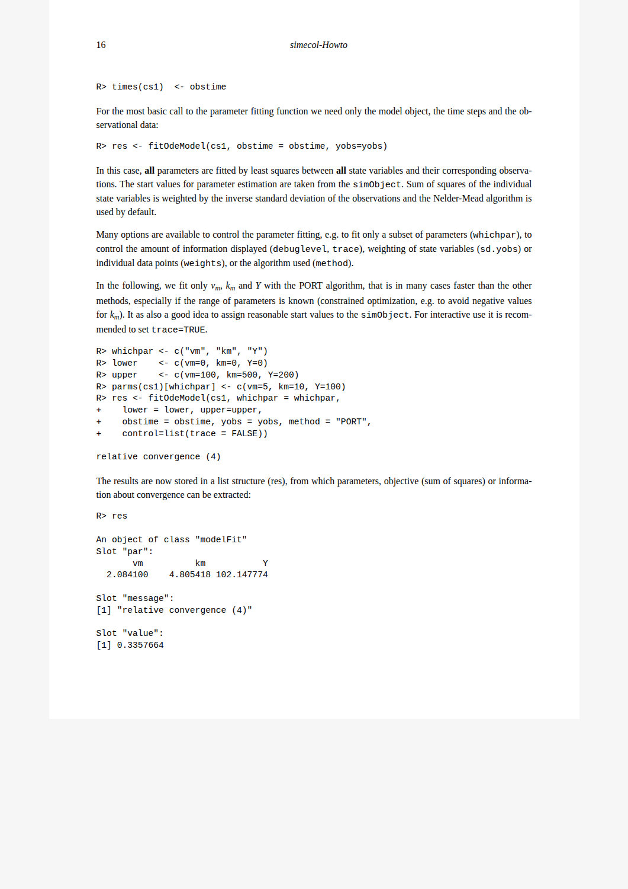16 simecol-Howto
R> times(cs1)  <- obstime
For the most basic call to the parameter fitting function we need only the model object, the time steps and the observational data:
R> res <- fitOdeModel(cs1, obstime = obstime, yobs=yobs)
In this case, all parameters are fitted by least squares between all state variables and their corresponding observations. The start values for parameter estimation are taken from the simObject. Sum of squares of the individual state variables is weighted by the inverse standard deviation of the observations and the Nelder-Mead algorithm is used by default.
Many options are available to control the parameter fitting, e.g. to fit only a subset of parameters (whichpar), to control the amount of information displayed (debuglevel, trace), weighting of state variables (sd.yobs) or individual data points (weights), or the algorithm used (method).
In the following, we fit only vm, km and Y with the PORT algorithm, that is in many cases faster than the other methods, especially if the range of parameters is known (constrained optimization, e.g. to avoid negative values for km). It as also a good idea to assign reasonable start values to the simObject. For interactive use it is recommended to set trace=TRUE.
R> whichpar <- c("vm", "km", "Y")
R> lower    <- c(vm=0, km=0, Y=0)
R> upper    <- c(vm=100, km=500, Y=200)
R> parms(cs1)[whichpar] <- c(vm=5, km=10, Y=100)
R> res <- fitOdeModel(cs1, whichpar = whichpar,
+    lower = lower, upper=upper,
+    obstime = obstime, yobs = yobs, method = "PORT",
+    control=list(trace = FALSE))

relative convergence (4)
The results are now stored in a list structure (res), from which parameters, objective (sum of squares) or information about convergence can be extracted:
R> res

An object of class "modelFit"
Slot "par":
       vm          km           Y
  2.084100    4.805418 102.147774

Slot "message":
[1] "relative convergence (4)"

Slot "value":
[1] 0.3357664